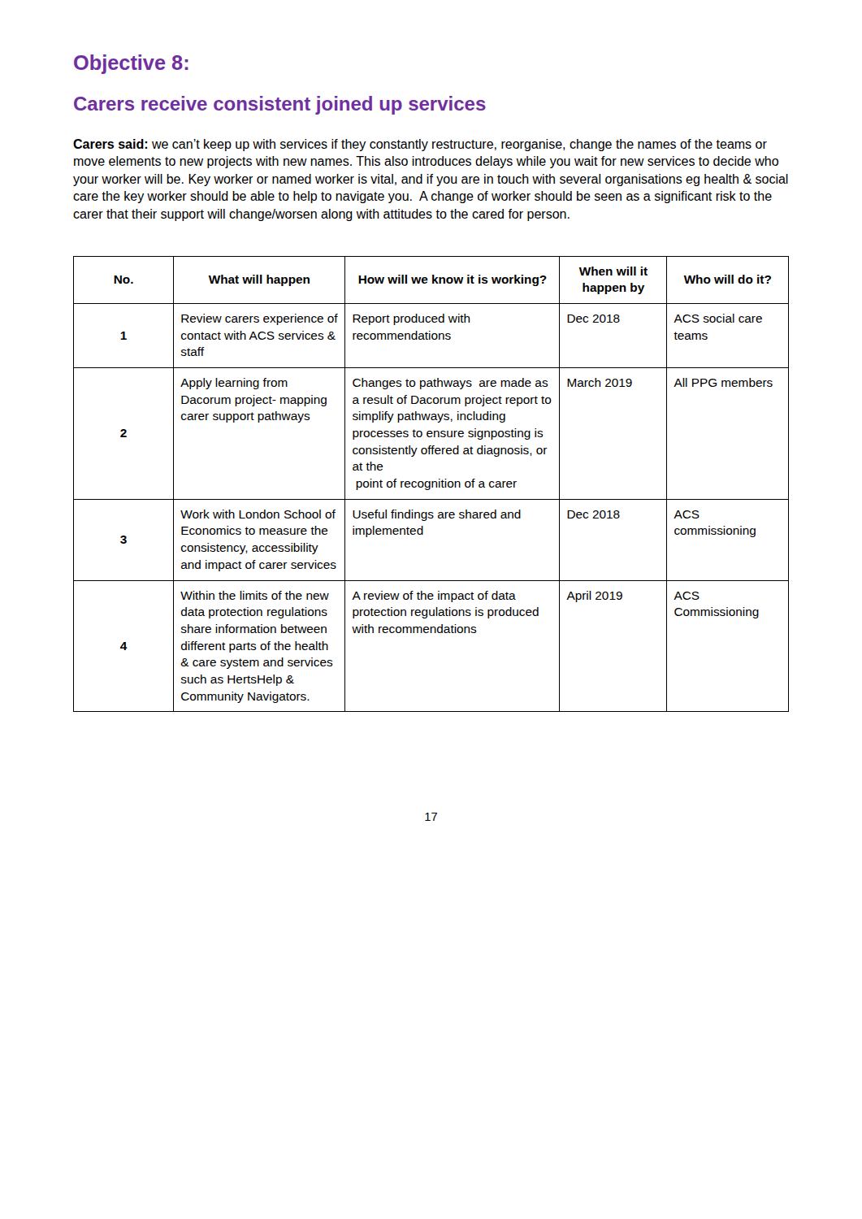Objective 8:
Carers receive consistent joined up services
Carers said: we can’t keep up with services if they constantly restructure, reorganise, change the names of the teams or move elements to new projects with new names. This also introduces delays while you wait for new services to decide who your worker will be. Key worker or named worker is vital, and if you are in touch with several organisations eg health & social care the key worker should be able to help to navigate you. A change of worker should be seen as a significant risk to the carer that their support will change/worsen along with attitudes to the cared for person.
| No. | What will happen | How will we know it is working? | When will it happen by | Who will do it? |
| --- | --- | --- | --- | --- |
| 1 | Review carers experience of contact with ACS services & staff | Report produced with recommendations | Dec 2018 | ACS social care teams |
| 2 | Apply learning from Dacorum project- mapping carer support pathways | Changes to pathways are made as a result of Dacorum project report to simplify pathways, including processes to ensure signposting is consistently offered at diagnosis, or at the point of recognition of a carer | March 2019 | All PPG members |
| 3 | Work with London School of Economics to measure the consistency, accessibility and impact of carer services | Useful findings are shared and implemented | Dec 2018 | ACS commissioning |
| 4 | Within the limits of the new data protection regulations share information between different parts of the health & care system and services such as HertsHelp & Community Navigators. | A review of the impact of data protection regulations is produced with recommendations | April 2019 | ACS Commissioning |
17